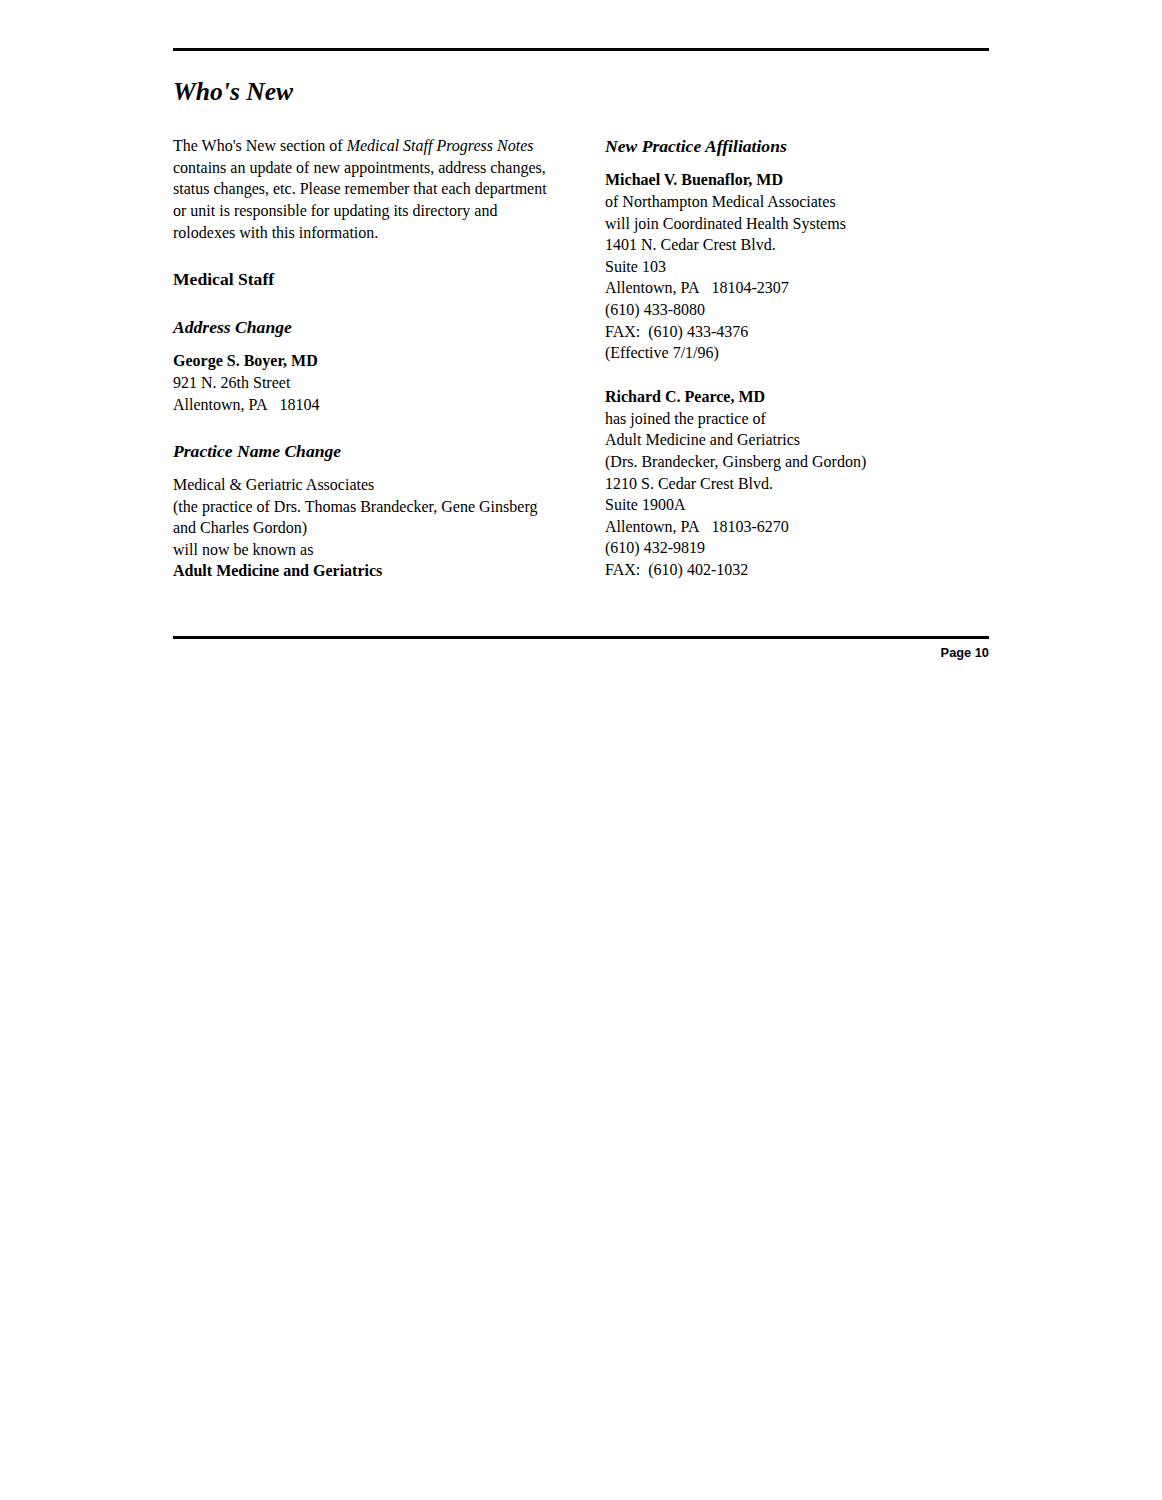Who's New
The Who's New section of Medical Staff Progress Notes contains an update of new appointments, address changes, status changes, etc. Please remember that each department or unit is responsible for updating its directory and rolodexes with this information.
Medical Staff
Address Change
George S. Boyer, MD
921 N. 26th Street
Allentown, PA 18104
Practice Name Change
Medical & Geriatric Associates
(the practice of Drs. Thomas Brandecker, Gene Ginsberg and Charles Gordon)
will now be known as
Adult Medicine and Geriatrics
New Practice Affiliations
Michael V. Buenaflor, MD
of Northampton Medical Associates
will join Coordinated Health Systems
1401 N. Cedar Crest Blvd.
Suite 103
Allentown, PA 18104-2307
(610) 433-8080
FAX: (610) 433-4376
(Effective 7/1/96)
Richard C. Pearce, MD
has joined the practice of
Adult Medicine and Geriatrics
(Drs. Brandecker, Ginsberg and Gordon)
1210 S. Cedar Crest Blvd.
Suite 1900A
Allentown, PA 18103-6270
(610) 432-9819
FAX: (610) 402-1032
Page 10